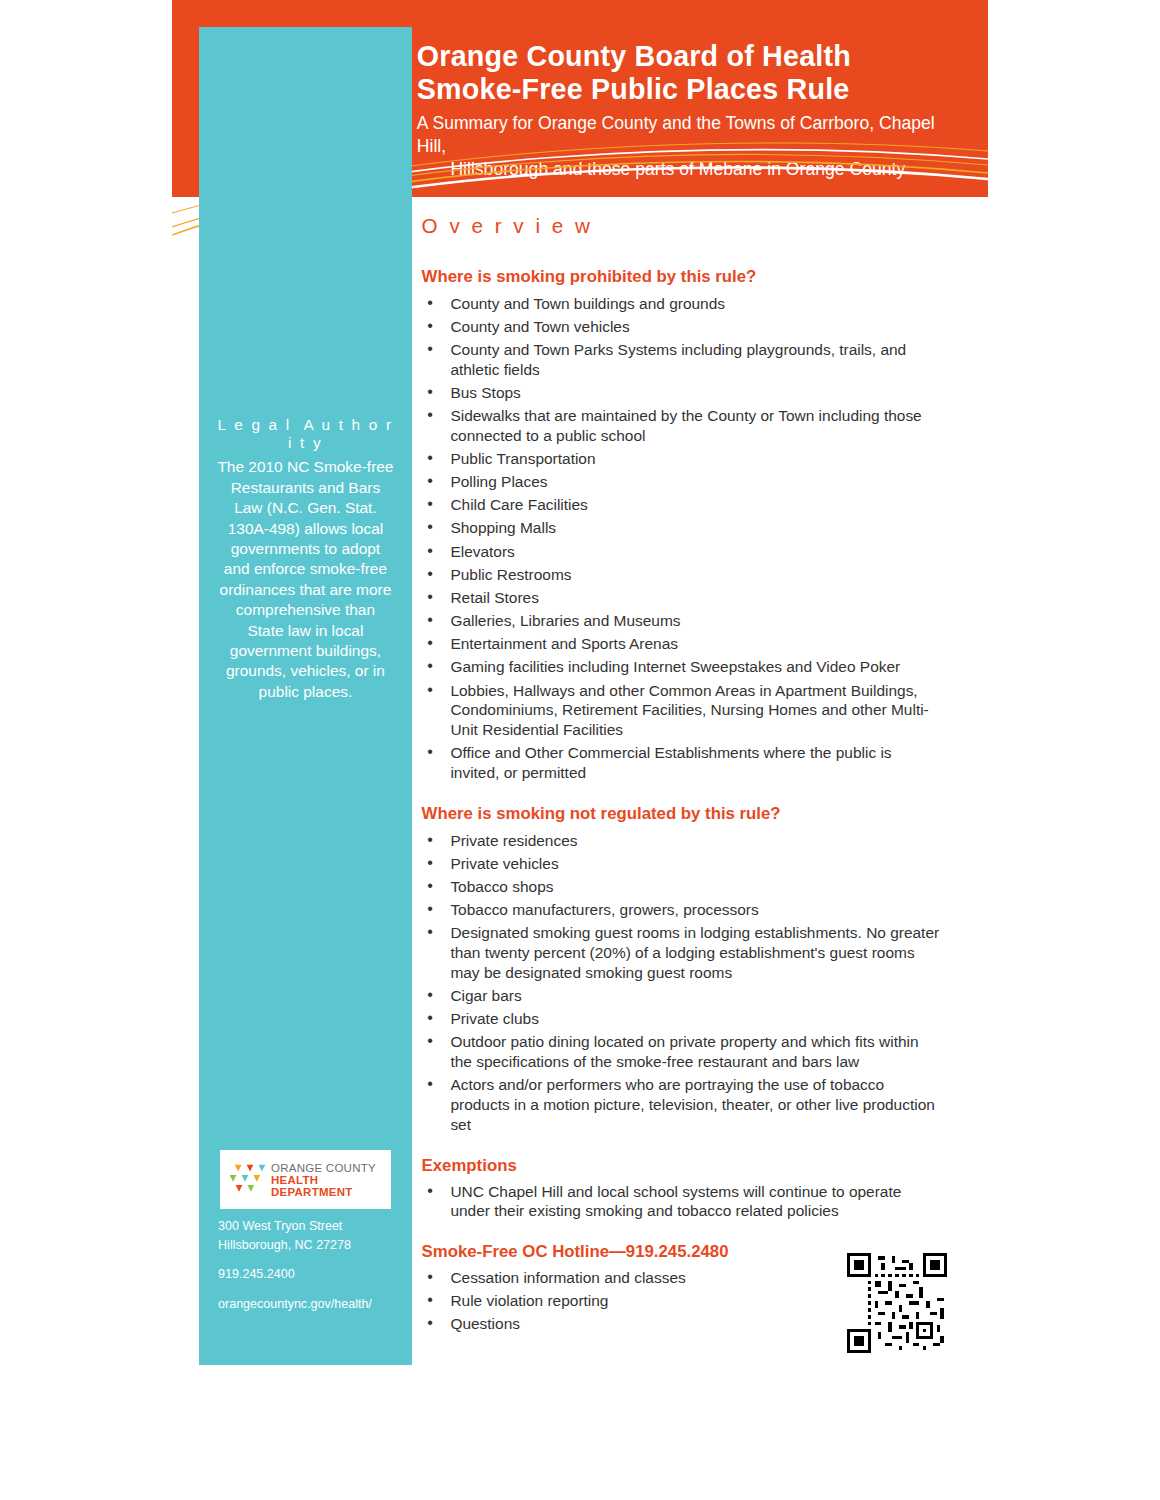Orange County Board of Health Smoke-Free Public Places Rule
A Summary for Orange County and the Towns of Carrboro, Chapel Hill, Hillsborough and those parts of Mebane in Orange County
L e g a l A u t h o r i t y
The 2010 NC Smoke-free Restaurants and Bars Law (N.C. Gen. Stat. 130A-498) allows local governments to adopt and enforce smoke-free ordinances that are more comprehensive than State law in local government buildings, grounds, vehicles, or in public places.
ORANGE COUNTY
HEALTH DEPARTMENT
300 West Tryon Street
Hillsborough, NC 27278
919.245.2400
orangecountync.gov/health/
O v e r v i e w
Where is smoking prohibited by this rule?
County and Town buildings and grounds
County and Town vehicles
County and Town Parks Systems including playgrounds, trails, and athletic fields
Bus Stops
Sidewalks that are maintained by the County or Town including those connected to a public school
Public Transportation
Polling Places
Child Care Facilities
Shopping Malls
Elevators
Public Restrooms
Retail Stores
Galleries, Libraries and Museums
Entertainment and Sports Arenas
Gaming facilities including Internet Sweepstakes and Video Poker
Lobbies, Hallways and other Common Areas in Apartment Buildings, Condominiums, Retirement Facilities, Nursing Homes and other Multi-Unit Residential Facilities
Office and Other Commercial Establishments where the public is invited, or permitted
Where is smoking not regulated by this rule?
Private residences
Private vehicles
Tobacco shops
Tobacco manufacturers, growers, processors
Designated smoking guest rooms in lodging establishments. No greater than twenty percent (20%) of a lodging establishment's guest rooms may be designated smoking guest rooms
Cigar bars
Private clubs
Outdoor patio dining located on private property and which fits within the specifications of the smoke-free restaurant and bars law
Actors and/or performers who are portraying the use of tobacco products in a motion picture, television, theater, or other live production set
Exemptions
UNC Chapel Hill and local school systems will continue to operate under their existing smoking and tobacco related policies
Smoke-Free OC Hotline—919.245.2480
Cessation information and classes
Rule violation reporting
Questions